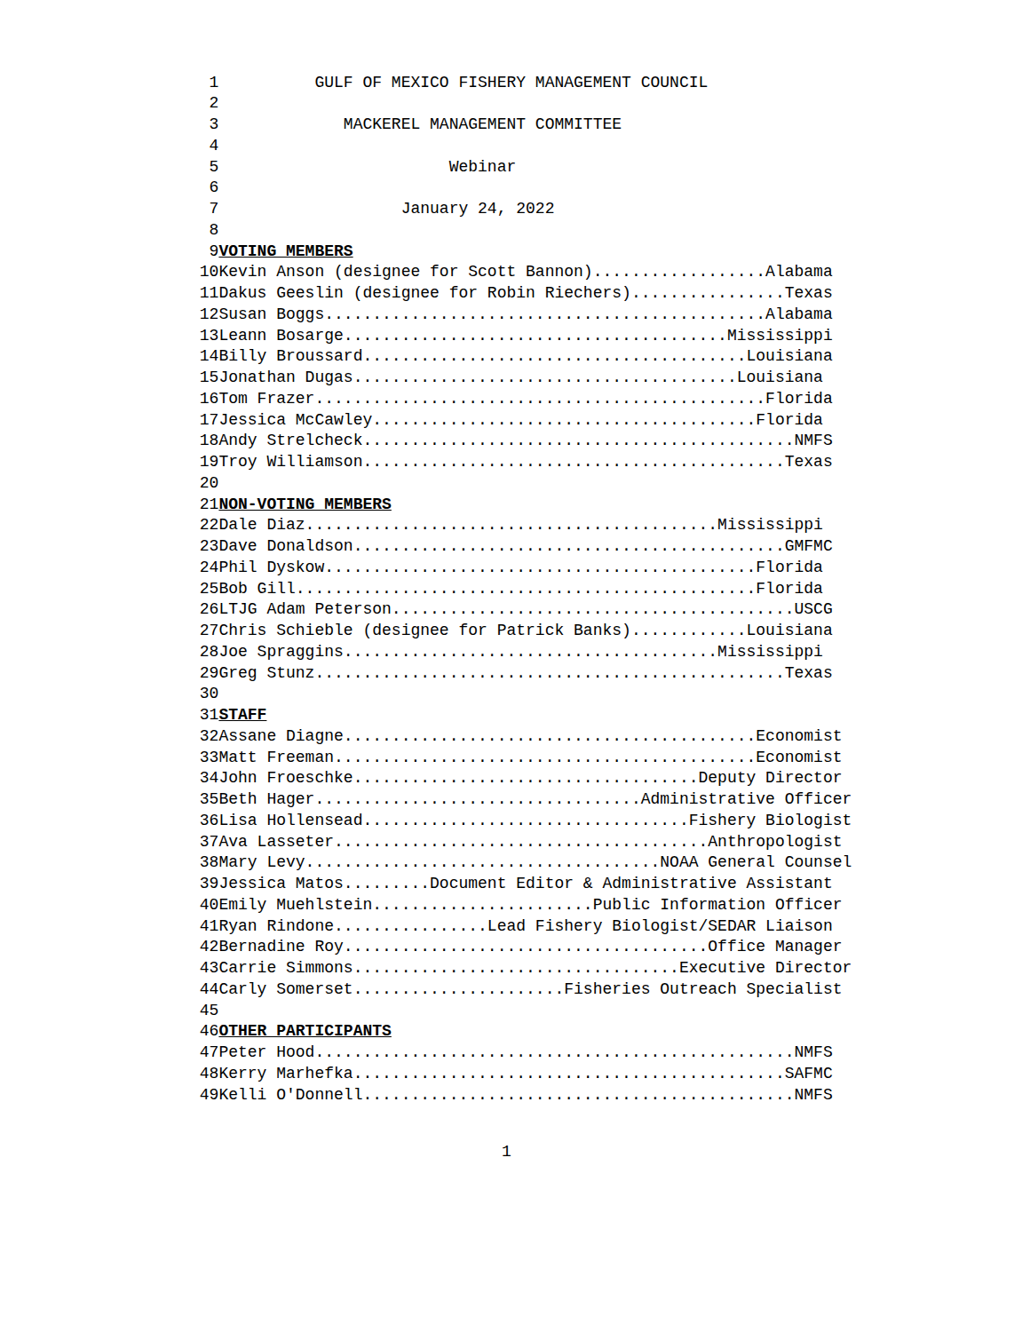| 1 | GULF OF MEXICO FISHERY MANAGEMENT COUNCIL |
| 2 | |
| 3 | MACKEREL MANAGEMENT COMMITTEE |
| 4 | |
| 5 | Webinar |
| 6 | |
| 7 | January 24, 2022 |
| 8 | |
| 9 | VOTING MEMBERS |
| 10 | Kevin Anson (designee for Scott Bannon)..................Alabama |
| 11 | Dakus Geeslin (designee for Robin Riechers)................Texas |
| 12 | Susan Boggs..............................................Alabama |
| 13 | Leann Bosarge........................................Mississippi |
| 14 | Billy Broussard........................................Louisiana |
| 15 | Jonathan Dugas........................................Louisiana |
| 16 | Tom Frazer...............................................Florida |
| 17 | Jessica McCawley........................................Florida |
| 18 | Andy Strelcheck.............................................NMFS |
| 19 | Troy Williamson............................................Texas |
| 20 | |
| 21 | NON-VOTING MEMBERS |
| 22 | Dale Diaz...........................................Mississippi |
| 23 | Dave Donaldson.............................................GMFMC |
| 24 | Phil Dyskow.............................................Florida |
| 25 | Bob Gill................................................Florida |
| 26 | LTJG Adam Peterson..........................................USCG |
| 27 | Chris Schieble (designee for Patrick Banks)............Louisiana |
| 28 | Joe Spraggins.......................................Mississippi |
| 29 | Greg Stunz.................................................Texas |
| 30 | |
| 31 | STAFF |
| 32 | Assane Diagne...........................................Economist |
| 33 | Matt Freeman............................................Economist |
| 34 | John Froeschke....................................Deputy Director |
| 35 | Beth Hager..................................Administrative Officer |
| 36 | Lisa Hollensead..................................Fishery Biologist |
| 37 | Ava Lasseter.......................................Anthropologist |
| 38 | Mary Levy.....................................NOAA General Counsel |
| 39 | Jessica Matos.........Document Editor & Administrative Assistant |
| 40 | Emily Muehlstein.......................Public Information Officer |
| 41 | Ryan Rindone................Lead Fishery Biologist/SEDAR Liaison |
| 42 | Bernadine Roy......................................Office Manager |
| 43 | Carrie Simmons..................................Executive Director |
| 44 | Carly Somerset......................Fisheries Outreach Specialist |
| 45 | |
| 46 | OTHER PARTICIPANTS |
| 47 | Peter Hood..................................................NMFS |
| 48 | Kerry Marhefka.............................................SAFMC |
| 49 | Kelli O'Donnell.............................................NMFS |
1